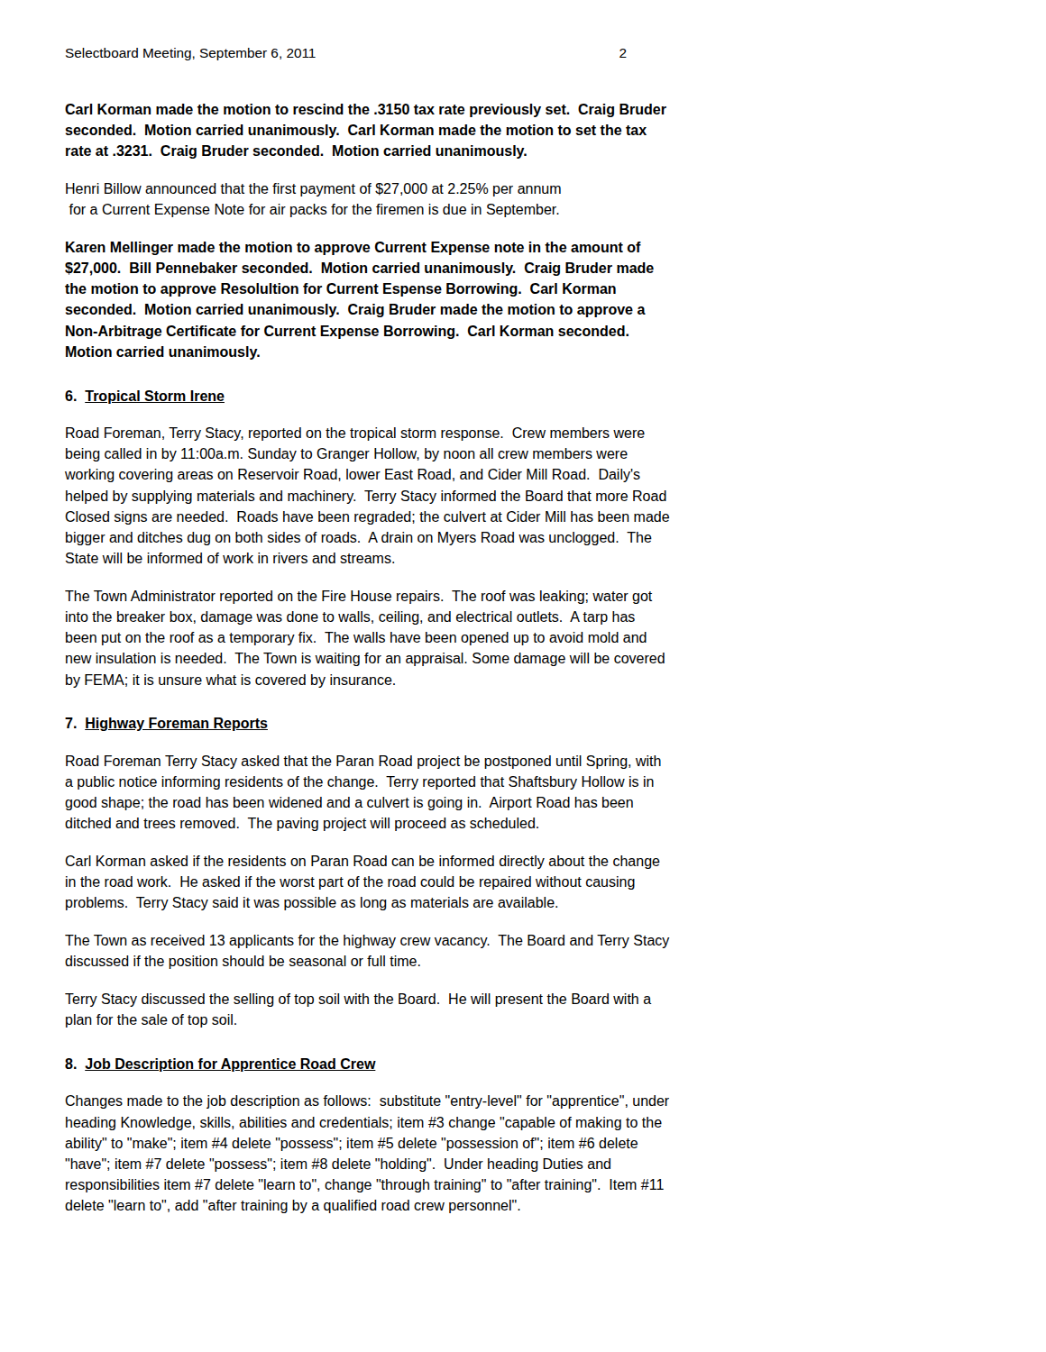Selectboard Meeting, September 6, 2011 2
Carl Korman made the motion to rescind the .3150 tax rate previously set. Craig Bruder seconded. Motion carried unanimously. Carl Korman made the motion to set the tax rate at .3231. Craig Bruder seconded. Motion carried unanimously.
Henri Billow announced that the first payment of $27,000 at 2.25% per annum
for a Current Expense Note for air packs for the firemen is due in September.
Karen Mellinger made the motion to approve Current Expense note in the amount of $27,000. Bill Pennebaker seconded. Motion carried unanimously. Craig Bruder made the motion to approve Resolultion for Current Espense Borrowing. Carl Korman seconded. Motion carried unanimously. Craig Bruder made the motion to approve a Non-Arbitrage Certificate for Current Expense Borrowing. Carl Korman seconded. Motion carried unanimously.
6. Tropical Storm Irene
Road Foreman, Terry Stacy, reported on the tropical storm response. Crew members were being called in by 11:00a.m. Sunday to Granger Hollow, by noon all crew members were working covering areas on Reservoir Road, lower East Road, and Cider Mill Road. Daily's helped by supplying materials and machinery. Terry Stacy informed the Board that more Road Closed signs are needed. Roads have been regraded; the culvert at Cider Mill has been made bigger and ditches dug on both sides of roads. A drain on Myers Road was unclogged. The State will be informed of work in rivers and streams.
The Town Administrator reported on the Fire House repairs. The roof was leaking; water got into the breaker box, damage was done to walls, ceiling, and electrical outlets. A tarp has been put on the roof as a temporary fix. The walls have been opened up to avoid mold and new insulation is needed. The Town is waiting for an appraisal. Some damage will be covered by FEMA; it is unsure what is covered by insurance.
7. Highway Foreman Reports
Road Foreman Terry Stacy asked that the Paran Road project be postponed until Spring, with a public notice informing residents of the change. Terry reported that Shaftsbury Hollow is in good shape; the road has been widened and a culvert is going in. Airport Road has been ditched and trees removed. The paving project will proceed as scheduled.
Carl Korman asked if the residents on Paran Road can be informed directly about the change in the road work. He asked if the worst part of the road could be repaired without causing problems. Terry Stacy said it was possible as long as materials are available.
The Town as received 13 applicants for the highway crew vacancy. The Board and Terry Stacy discussed if the position should be seasonal or full time.
Terry Stacy discussed the selling of top soil with the Board. He will present the Board with a plan for the sale of top soil.
8. Job Description for Apprentice Road Crew
Changes made to the job description as follows: substitute "entry-level" for "apprentice", under heading Knowledge, skills, abilities and credentials; item #3 change "capable of making to the ability" to "make"; item #4 delete "possess"; item #5 delete "possession of"; item #6 delete "have"; item #7 delete "possess"; item #8 delete "holding". Under heading Duties and responsibilities item #7 delete "learn to", change "through training" to "after training". Item #11 delete "learn to", add "after training by a qualified road crew personnel".